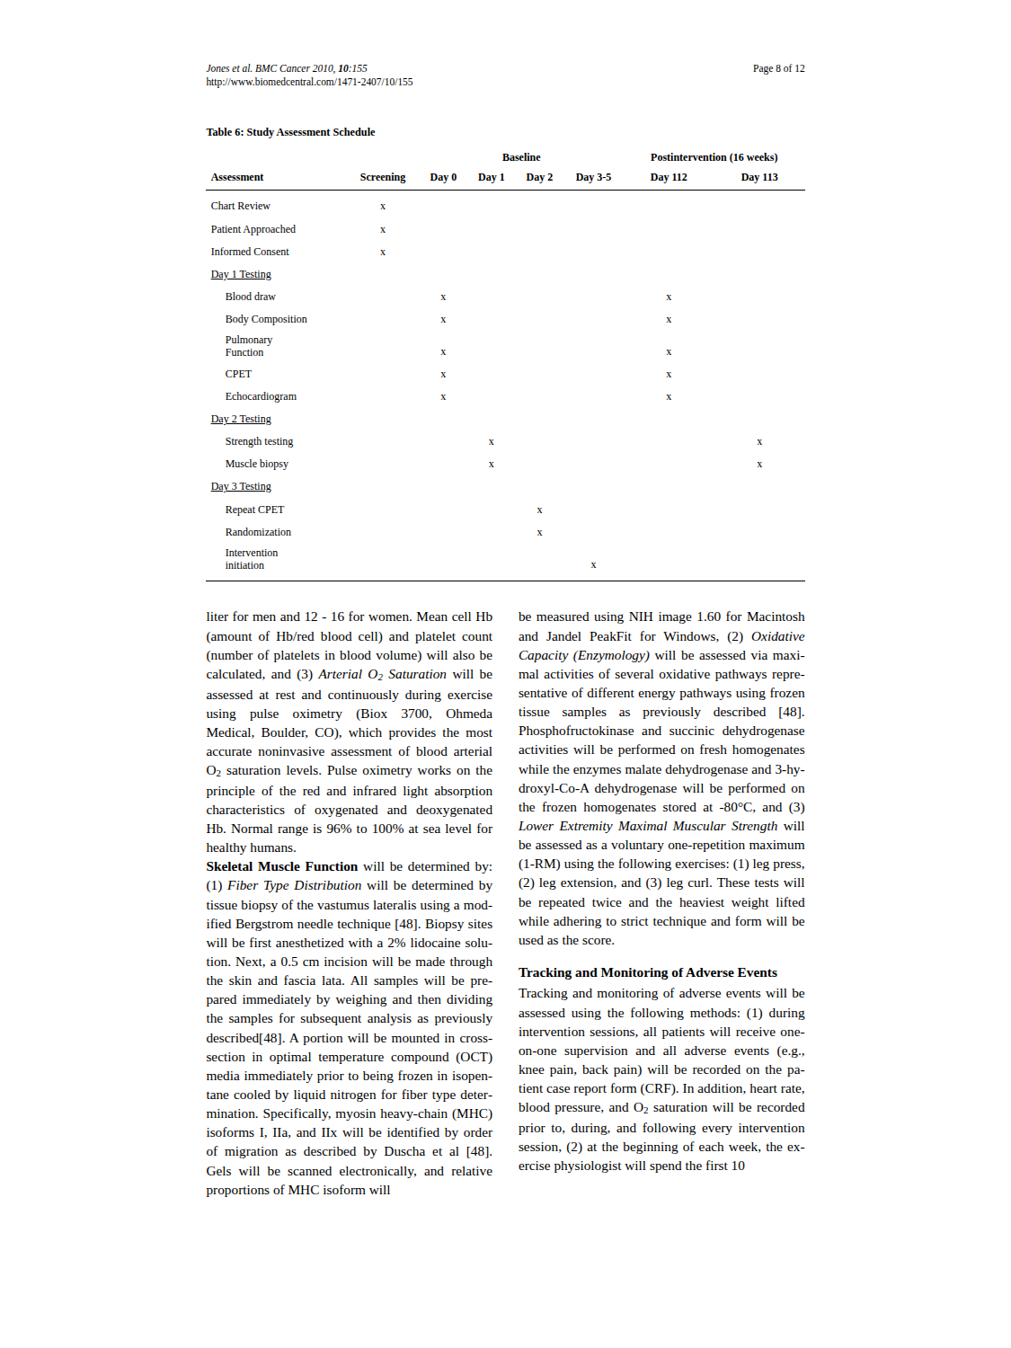Jones et al. BMC Cancer 2010, 10:155
http://www.biomedcentral.com/1471-2407/10/155
Page 8 of 12
Table 6: Study Assessment Schedule
| | | Baseline | Postintervention (16 weeks) |
| --- | --- | --- | --- |
| Assessment | Screening | Day 0 | Day 1 | Day 2 | Day 3-5 | Day 112 | Day 113 |
| Chart Review | x | | | | | | |
| Patient Approached | x | | | | | | |
| Informed Consent | x | | | | | | |
| Day 1 Testing | | | | | | | |
| Blood draw | | x | | | | x | |
| Body Composition | | x | | | | x | |
| Pulmonary Function | | x | | | | x | |
| CPET | | x | | | | x | |
| Echocardiogram | | x | | | | x | |
| Day 2 Testing | | | | | | | |
| Strength testing | | | x | | | | x |
| Muscle biopsy | | | x | | | | x |
| Day 3 Testing | | | | | | | |
| Repeat CPET | | | | x | | | |
| Randomization | | | | x | | | |
| Intervention initiation | | | | | x | | |
liter for men and 12 - 16 for women. Mean cell Hb (amount of Hb/red blood cell) and platelet count (number of platelets in blood volume) will also be calculated, and (3) Arterial O2 Saturation will be assessed at rest and continuously during exercise using pulse oximetry (Biox 3700, Ohmeda Medical, Boulder, CO), which provides the most accurate noninvasive assessment of blood arterial O2 saturation levels. Pulse oximetry works on the principle of the red and infrared light absorption characteristics of oxygenated and deoxygenated Hb. Normal range is 96% to 100% at sea level for healthy humans.
Skeletal Muscle Function will be determined by: (1) Fiber Type Distribution will be determined by tissue biopsy of the vastumus lateralis using a modified Bergstrom needle technique [48]. Biopsy sites will be first anesthetized with a 2% lidocaine solution. Next, a 0.5 cm incision will be made through the skin and fascia lata. All samples will be prepared immediately by weighing and then dividing the samples for subsequent analysis as previously described[48]. A portion will be mounted in cross-section in optimal temperature compound (OCT) media immediately prior to being frozen in isopentane cooled by liquid nitrogen for fiber type determination. Specifically, myosin heavy-chain (MHC) isoforms I, IIa, and IIx will be identified by order of migration as described by Duscha et al [48]. Gels will be scanned electronically, and relative proportions of MHC isoform will
be measured using NIH image 1.60 for Macintosh and Jandel PeakFit for Windows, (2) Oxidative Capacity (Enzymology) will be assessed via maximal activities of several oxidative pathways representative of different energy pathways using frozen tissue samples as previously described [48]. Phosphofructokinase and succinic dehydrogenase activities will be performed on fresh homogenates while the enzymes malate dehydrogenase and 3-hydroxyl-Co-A dehydrogenase will be performed on the frozen homogenates stored at -80°C, and (3) Lower Extremity Maximal Muscular Strength will be assessed as a voluntary one-repetition maximum (1-RM) using the following exercises: (1) leg press, (2) leg extension, and (3) leg curl. These tests will be repeated twice and the heaviest weight lifted while adhering to strict technique and form will be used as the score.
Tracking and Monitoring of Adverse Events
Tracking and monitoring of adverse events will be assessed using the following methods: (1) during intervention sessions, all patients will receive one-on-one supervision and all adverse events (e.g., knee pain, back pain) will be recorded on the patient case report form (CRF). In addition, heart rate, blood pressure, and O2 saturation will be recorded prior to, during, and following every intervention session, (2) at the beginning of each week, the exercise physiologist will spend the first 10